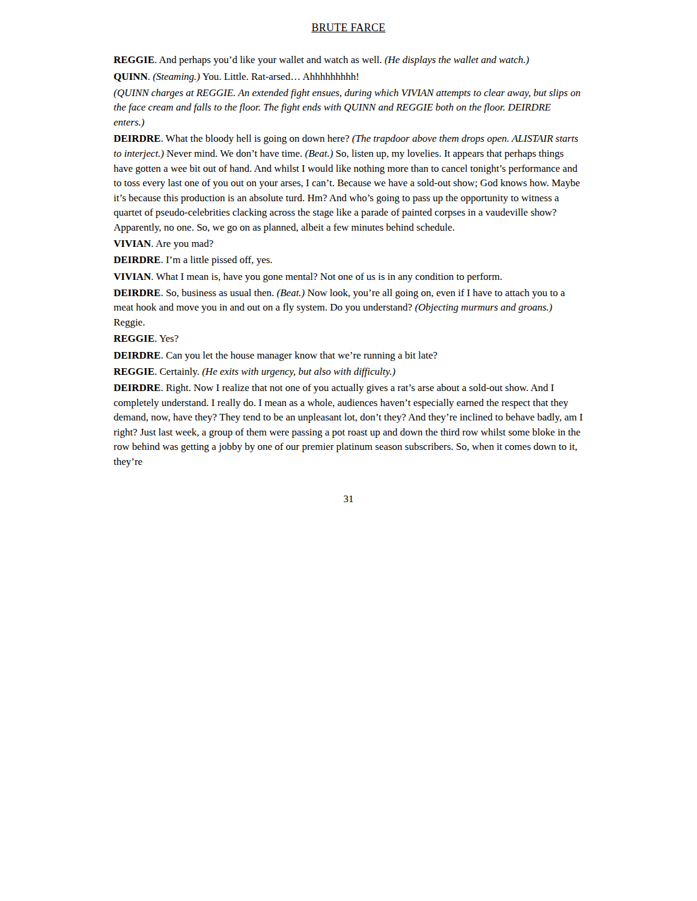BRUTE FARCE
REGGIE. And perhaps you’d like your wallet and watch as well. (He displays the wallet and watch.)
QUINN. (Steaming.) You. Little. Rat-arsed… Ahhhhhhhhh!
(QUINN charges at REGGIE. An extended fight ensues, during which VIVIAN attempts to clear away, but slips on the face cream and falls to the floor. The fight ends with QUINN and REGGIE both on the floor. DEIRDRE enters.)
DEIRDRE. What the bloody hell is going on down here? (The trapdoor above them drops open. ALISTAIR starts to interject.) Never mind. We don’t have time. (Beat.) So, listen up, my lovelies. It appears that perhaps things have gotten a wee bit out of hand. And whilst I would like nothing more than to cancel tonight’s performance and to toss every last one of you out on your arses, I can’t. Because we have a sold-out show; God knows how. Maybe it’s because this production is an absolute turd. Hm? And who’s going to pass up the opportunity to witness a quartet of pseudo-celebrities clacking across the stage like a parade of painted corpses in a vaudeville show? Apparently, no one. So, we go on as planned, albeit a few minutes behind schedule.
VIVIAN. Are you mad?
DEIRDRE. I’m a little pissed off, yes.
VIVIAN. What I mean is, have you gone mental? Not one of us is in any condition to perform.
DEIRDRE. So, business as usual then. (Beat.) Now look, you’re all going on, even if I have to attach you to a meat hook and move you in and out on a fly system. Do you understand? (Objecting murmurs and groans.) Reggie.
REGGIE. Yes?
DEIRDRE. Can you let the house manager know that we’re running a bit late?
REGGIE. Certainly. (He exits with urgency, but also with difficulty.)
DEIRDRE. Right. Now I realize that not one of you actually gives a rat’s arse about a sold-out show. And I completely understand. I really do. I mean as a whole, audiences haven’t especially earned the respect that they demand, now, have they? They tend to be an unpleasant lot, don’t they? And they’re inclined to behave badly, am I right? Just last week, a group of them were passing a pot roast up and down the third row whilst some bloke in the row behind was getting a jobby by one of our premier platinum season subscribers. So, when it comes down to it, they’re
31